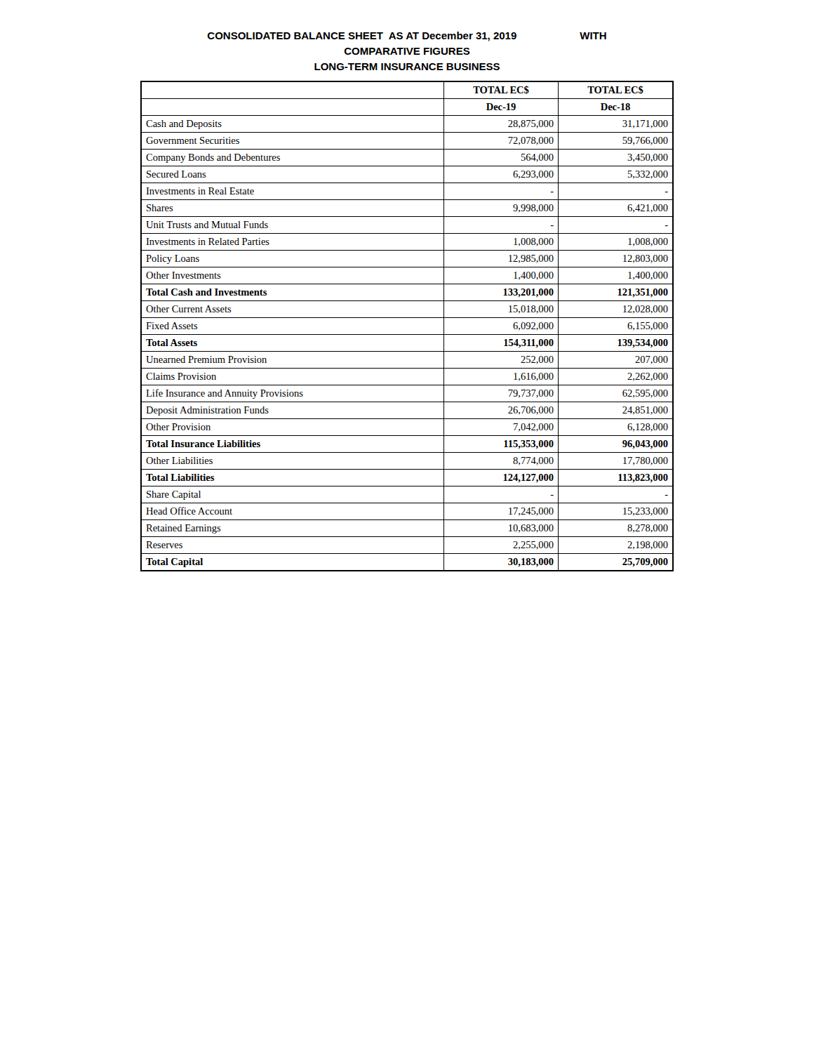CONSOLIDATED BALANCE SHEET AS AT December 31, 2019 WITH
COMPARATIVE FIGURES
LONG-TERM INSURANCE BUSINESS
| | TOTAL EC$ | TOTAL EC$ |
| --- | --- | --- |
| | Dec-19 | Dec-18 |
| Cash and Deposits | 28,875,000 | 31,171,000 |
| Government Securities | 72,078,000 | 59,766,000 |
| Company Bonds and Debentures | 564,000 | 3,450,000 |
| Secured Loans | 6,293,000 | 5,332,000 |
| Investments in Real Estate | - | - |
| Shares | 9,998,000 | 6,421,000 |
| Unit Trusts and Mutual Funds | - | - |
| Investments in Related Parties | 1,008,000 | 1,008,000 |
| Policy Loans | 12,985,000 | 12,803,000 |
| Other Investments | 1,400,000 | 1,400,000 |
| Total Cash and Investments | 133,201,000 | 121,351,000 |
| Other Current Assets | 15,018,000 | 12,028,000 |
| Fixed Assets | 6,092,000 | 6,155,000 |
| Total Assets | 154,311,000 | 139,534,000 |
| Unearned Premium Provision | 252,000 | 207,000 |
| Claims Provision | 1,616,000 | 2,262,000 |
| Life Insurance and Annuity Provisions | 79,737,000 | 62,595,000 |
| Deposit Administration Funds | 26,706,000 | 24,851,000 |
| Other Provision | 7,042,000 | 6,128,000 |
| Total Insurance Liabilities | 115,353,000 | 96,043,000 |
| Other Liabilities | 8,774,000 | 17,780,000 |
| Total Liabilities | 124,127,000 | 113,823,000 |
| Share Capital | - | - |
| Head Office Account | 17,245,000 | 15,233,000 |
| Retained Earnings | 10,683,000 | 8,278,000 |
| Reserves | 2,255,000 | 2,198,000 |
| Total Capital | 30,183,000 | 25,709,000 |